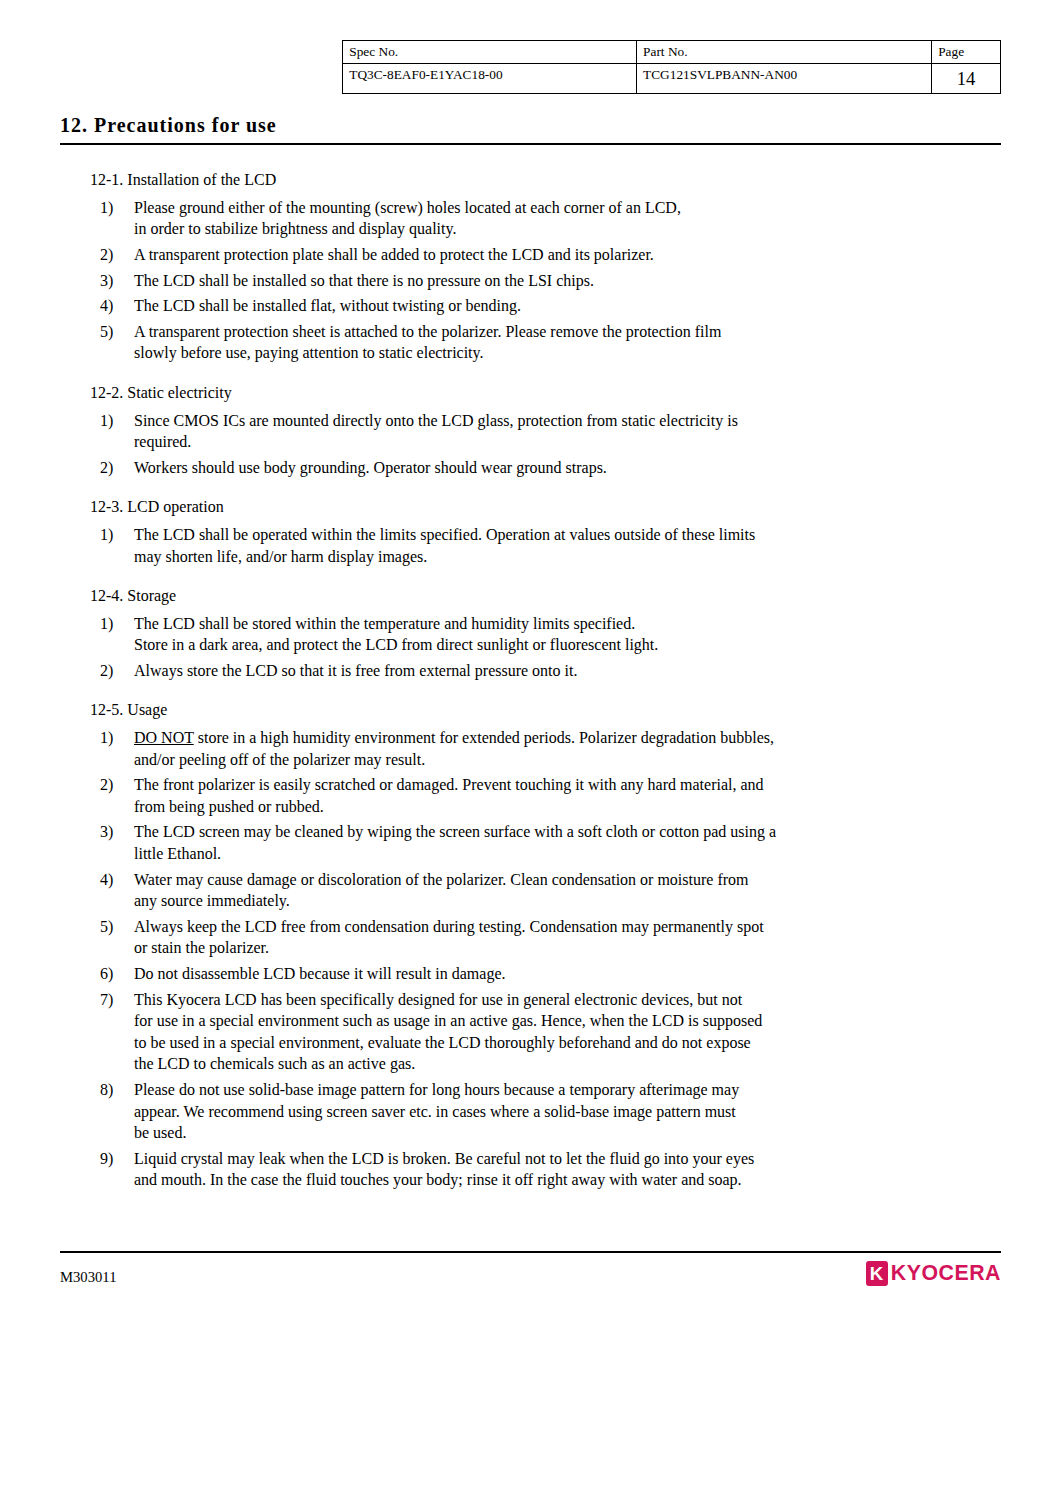| Spec No. | Part No. | Page |
| TQ3C-8EAF0-E1YAC18-00 | TCG121SVLPBANN-AN00 | 14 |
12. Precautions for use
12-1. Installation of the LCD
1) Please ground either of the mounting (screw) holes located at each corner of an LCD,in order to stabilize brightness and display quality.
2) A transparent protection plate shall be added to protect the LCD and its polarizer.
3) The LCD shall be installed so that there is no pressure on the LSI chips.
4) The LCD shall be installed flat, without twisting or bending.
5) A transparent protection sheet is attached to the polarizer. Please remove the protection filmslowly before use, paying attention to static electricity.
12-2. Static electricity
1) Since CMOS ICs are mounted directly onto the LCD glass, protection from static electricity isrequired.
2) Workers should use body grounding. Operator should wear ground straps.
12-3. LCD operation
1) The LCD shall be operated within the limits specified. Operation at values outside of these limitsmay shorten life, and/or harm display images.
12-4. Storage
1) The LCD shall be stored within the temperature and humidity limits specified.Store in a dark area, and protect the LCD from direct sunlight or fluorescent light.
2) Always store the LCD so that it is free from external pressure onto it.
12-5. Usage
1) DO NOT store in a high humidity environment for extended periods. Polarizer degradation bubbles,and/or peeling off of the polarizer may result.
2) The front polarizer is easily scratched or damaged. Prevent touching it with any hard material, andfrom being pushed or rubbed.
3) The LCD screen may be cleaned by wiping the screen surface with a soft cloth or cotton pad using alittle Ethanol.
4) Water may cause damage or discoloration of the polarizer. Clean condensation or moisture fromany source immediately.
5) Always keep the LCD free from condensation during testing. Condensation may permanently spotor stain the polarizer.
6) Do not disassemble LCD because it will result in damage.
7) This Kyocera LCD has been specifically designed for use in general electronic devices, but notfor use in a special environment such as usage in an active gas. Hence, when the LCD is supposed to be used in a special environment, evaluate the LCD thoroughly beforehand and do not expose the LCD to chemicals such as an active gas.
8) Please do not use solid-base image pattern for long hours because a temporary afterimage mayappear. We recommend using screen saver etc. in cases where a solid-base image pattern must be used.
9) Liquid crystal may leak when the LCD is broken. Be careful not to let the fluid go into your eyesand mouth. In the case the fluid touches your body; rinse it off right away with water and soap.
M303011
KKYOCERA